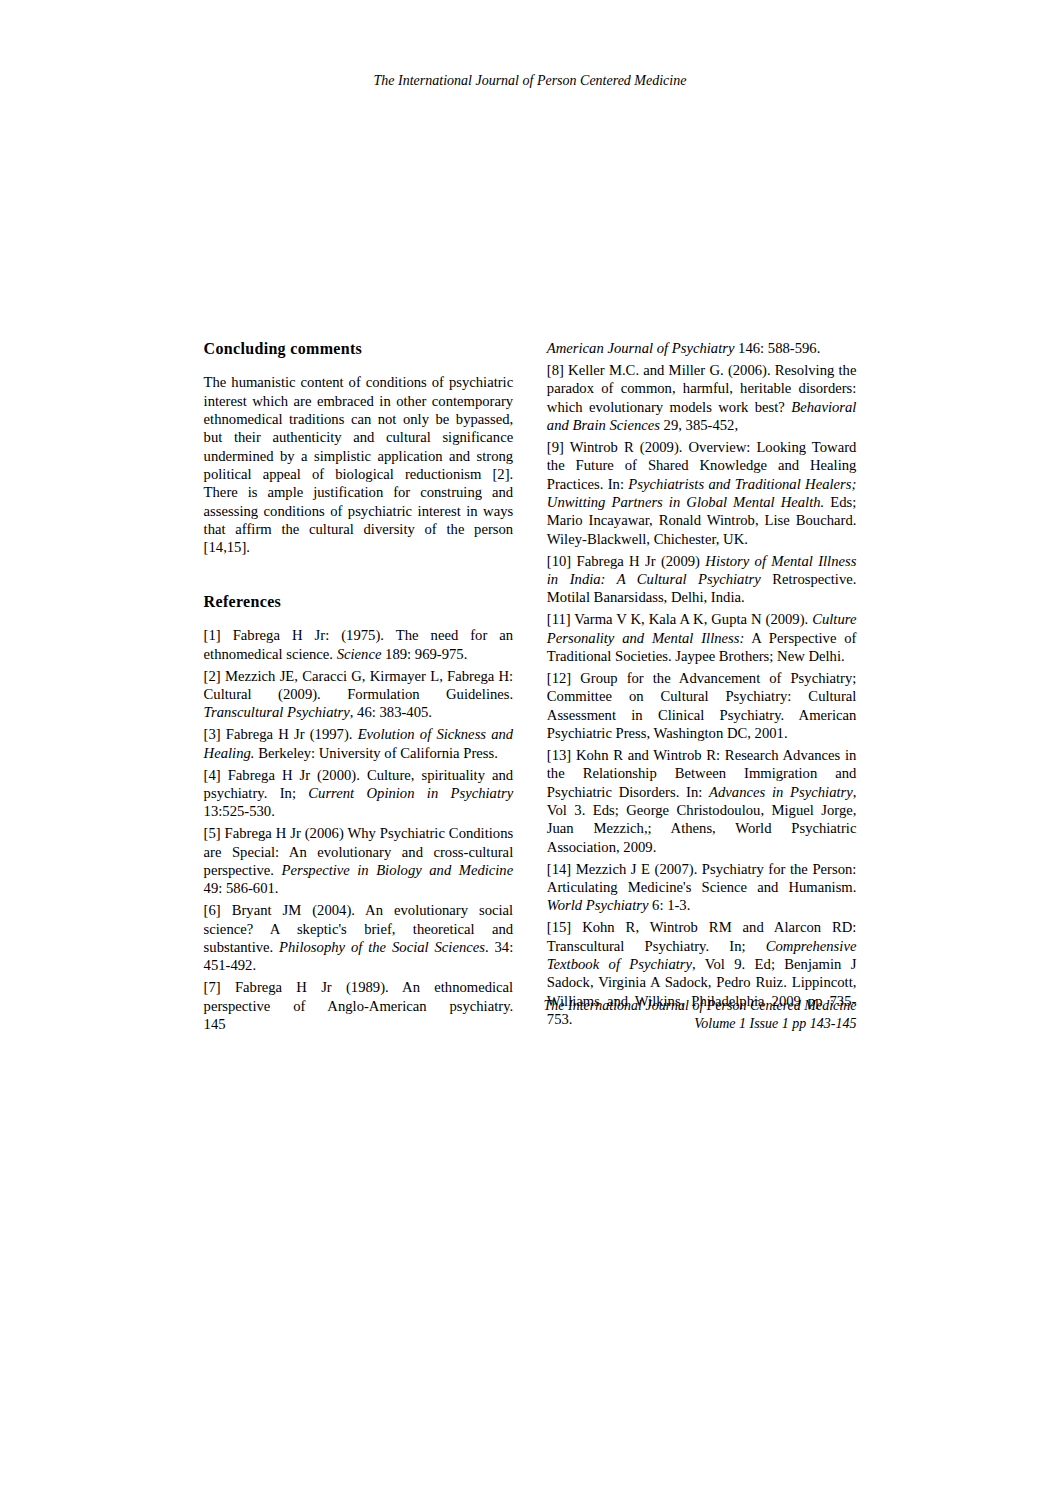The International Journal of Person Centered Medicine
Concluding comments
The humanistic content of conditions of psychiatric interest which are embraced in other contemporary ethnomedical traditions can not only be bypassed, but their authenticity and cultural significance undermined by a simplistic application and strong political appeal of biological reductionism [2]. There is ample justification for construing and assessing conditions of psychiatric interest in ways that affirm the cultural diversity of the person [14,15].
References
[1] Fabrega H Jr: (1975). The need for an ethnomedical science. Science 189: 969-975.
[2] Mezzich JE, Caracci G, Kirmayer L, Fabrega H: Cultural (2009). Formulation Guidelines. Transcultural Psychiatry, 46: 383-405.
[3] Fabrega H Jr (1997). Evolution of Sickness and Healing. Berkeley: University of California Press.
[4] Fabrega H Jr (2000). Culture, spirituality and psychiatry. In; Current Opinion in Psychiatry 13:525-530.
[5] Fabrega H Jr (2006) Why Psychiatric Conditions are Special: An evolutionary and cross-cultural perspective. Perspective in Biology and Medicine 49: 586-601.
[6] Bryant JM (2004). An evolutionary social science? A skeptic's brief, theoretical and substantive. Philosophy of the Social Sciences. 34: 451-492.
[7] Fabrega H Jr (1989). An ethnomedical perspective of Anglo-American psychiatry. American Journal of Psychiatry 146: 588-596.
[8] Keller M.C. and Miller G. (2006). Resolving the paradox of common, harmful, heritable disorders: which evolutionary models work best? Behavioral and Brain Sciences 29, 385-452,
[9] Wintrob R (2009). Overview: Looking Toward the Future of Shared Knowledge and Healing Practices. In: Psychiatrists and Traditional Healers; Unwitting Partners in Global Mental Health. Eds; Mario Incayawar, Ronald Wintrob, Lise Bouchard. Wiley-Blackwell, Chichester, UK.
[10] Fabrega H Jr (2009) History of Mental Illness in India: A Cultural Psychiatry Retrospective. Motilal Banarsidass, Delhi, India.
[11] Varma V K, Kala A K, Gupta N (2009). Culture Personality and Mental Illness: A Perspective of Traditional Societies. Jaypee Brothers; New Delhi.
[12] Group for the Advancement of Psychiatry; Committee on Cultural Psychiatry: Cultural Assessment in Clinical Psychiatry. American Psychiatric Press, Washington DC, 2001.
[13] Kohn R and Wintrob R: Research Advances in the Relationship Between Immigration and Psychiatric Disorders. In: Advances in Psychiatry, Vol 3. Eds; George Christodoulou, Miguel Jorge, Juan Mezzich,; Athens, World Psychiatric Association, 2009.
[14] Mezzich J E (2007). Psychiatry for the Person: Articulating Medicine's Science and Humanism. World Psychiatry 6: 1-3.
[15] Kohn R, Wintrob RM and Alarcon RD: Transcultural Psychiatry. In; Comprehensive Textbook of Psychiatry, Vol 9. Ed; Benjamin J Sadock, Virginia A Sadock, Pedro Ruiz. Lippincott, Williams and Wilkins, Philadelphia 2009 pp 735-753.
145
The International Journal of Person Centered Medicine
Volume 1 Issue 1 pp 143-145